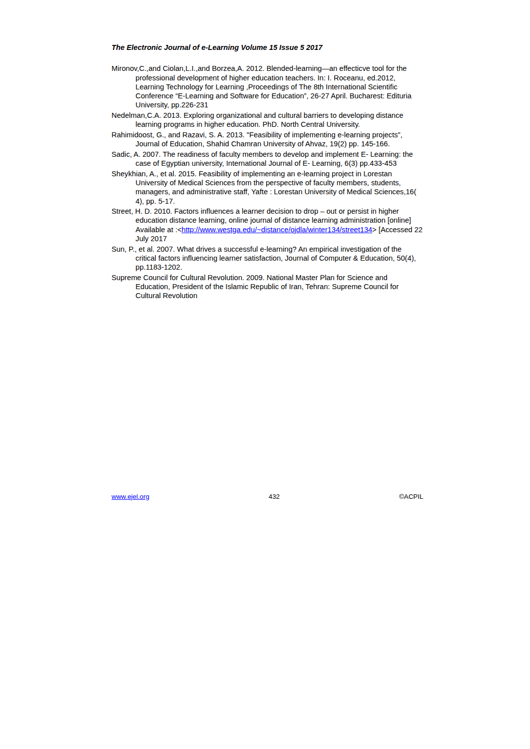The Electronic Journal of e-Learning Volume 15 Issue 5 2017
Mironov,C.,and Ciolan,L.I.,and Borzea,A. 2012. Blended-learning—an effecticve tool for the professional development of higher education teachers. In: I. Roceanu, ed.2012, Learning Technology for Learning ,Proceedings of The 8th International Scientific Conference “E-Learning and Software for Education”, 26-27 April. Bucharest: Edituria University, pp.226-231
Nedelman,C.A. 2013. Exploring organizational and cultural barriers to developing distance learning programs in higher education. PhD. North Central University.
Rahimidoost, G., and Razavi, S. A. 2013. "Feasibility of implementing e-learning projects", Journal of Education, Shahid Chamran University of Ahvaz, 19(2) pp. 145-166.
Sadic, A. 2007. The readiness of faculty members to develop and implement E- Learning: the case of Egyptian university, International Journal of E- Learning, 6(3) pp.433-453
Sheykhian, A., et al. 2015. Feasibility of implementing an e-learning project in Lorestan University of Medical Sciences from the perspective of faculty members, students, managers, and administrative staff, Yafte : Lorestan University of Medical Sciences,16( 4), pp. 5-17.
Street, H. D. 2010. Factors influences a learner decision to drop – out or persist in higher education distance learning, online journal of distance learning administration [online] Available at :<http://www.westga.edu/~distance/ojdla/winter134/street134> [Accessed 22 July 2017
Sun, P., et al. 2007. What drives a successful e-learning? An empirical investigation of the critical factors influencing learner satisfaction, Journal of Computer & Education, 50(4), pp.1183-1202.
Supreme Council for Cultural Revolution. 2009. National Master Plan for Science and Education, President of the Islamic Republic of Iran, Tehran: Supreme Council for Cultural Revolution
www.ejel.org
432
©ACPIL